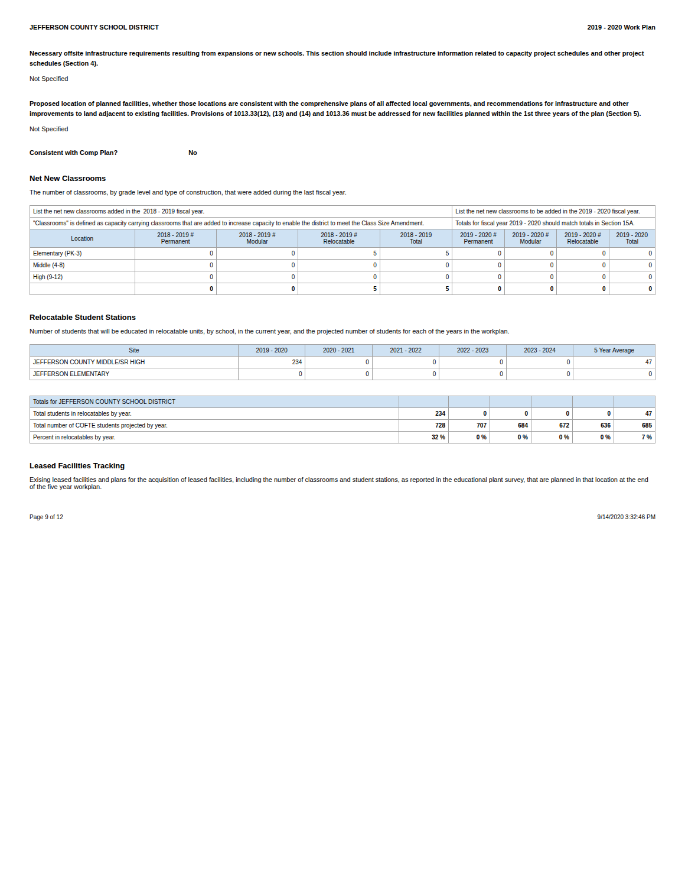JEFFERSON COUNTY SCHOOL DISTRICT
2019 - 2020 Work Plan
Necessary offsite infrastructure requirements resulting from expansions or new schools. This section should include infrastructure information related to capacity project schedules and other project schedules (Section 4).
Not Specified
Proposed location of planned facilities, whether those locations are consistent with the comprehensive plans of all affected local governments, and recommendations for infrastructure and other improvements to land adjacent to existing facilities. Provisions of 1013.33(12), (13) and (14) and 1013.36 must be addressed for new facilities planned within the 1st three years of the plan (Section 5).
Not Specified
Consistent with Comp Plan?
No
Net New Classrooms
The number of classrooms, by grade level and type of construction, that were added during the last fiscal year.
| List the net new classrooms added in the 2018 - 2019 fiscal year. | List the net new classrooms to be added in the 2019 - 2020 fiscal year. |
| "Classrooms" is defined as capacity carrying classrooms that are added to increase capacity to enable the district to meet the Class Size Amendment. | Totals for fiscal year 2019 - 2020 should match totals in Section 15A. |
| Location | 2018 - 2019 # Permanent | 2018 - 2019 # Modular | 2018 - 2019 # Relocatable | 2018 - 2019 Total | 2019 - 2020 # Permanent | 2019 - 2020 # Modular | 2019 - 2020 # Relocatable | 2019 - 2020 Total |
| Elementary (PK-3) | 0 | 0 | 5 | 5 | 0 | 0 | 0 | 0 |
| Middle (4-8) | 0 | 0 | 0 | 0 | 0 | 0 | 0 | 0 |
| High (9-12) | 0 | 0 | 0 | 0 | 0 | 0 | 0 | 0 |
| | 0 | 0 | 5 | 5 | 0 | 0 | 0 | 0 |
Relocatable Student Stations
Number of students that will be educated in relocatable units, by school, in the current year, and the projected number of students for each of the years in the workplan.
| Site | 2019 - 2020 | 2020 - 2021 | 2021 - 2022 | 2022 - 2023 | 2023 - 2024 | 5 Year Average |
| --- | --- | --- | --- | --- | --- | --- |
| JEFFERSON COUNTY MIDDLE/SR HIGH | 234 | 0 | 0 | 0 | 0 | 47 |
| JEFFERSON ELEMENTARY | 0 | 0 | 0 | 0 | 0 | 0 |
| Totals for JEFFERSON COUNTY SCHOOL DISTRICT | | | | | | |
| --- | --- | --- | --- | --- | --- | --- |
| Total students in relocatables by year. | 234 | 0 | 0 | 0 | 0 | 47 |
| Total number of COFTE students projected by year. | 728 | 707 | 684 | 672 | 636 | 685 |
| Percent in relocatables by year. | 32 % | 0 % | 0 % | 0 % | 0 % | 7 % |
Leased Facilities Tracking
Exising leased facilities and plans for the acquisition of leased facilities, including the number of classrooms and student stations, as reported in the educational plant survey, that are planned in that location at the end of the five year workplan.
Page 9 of 12
9/14/2020 3:32:46 PM